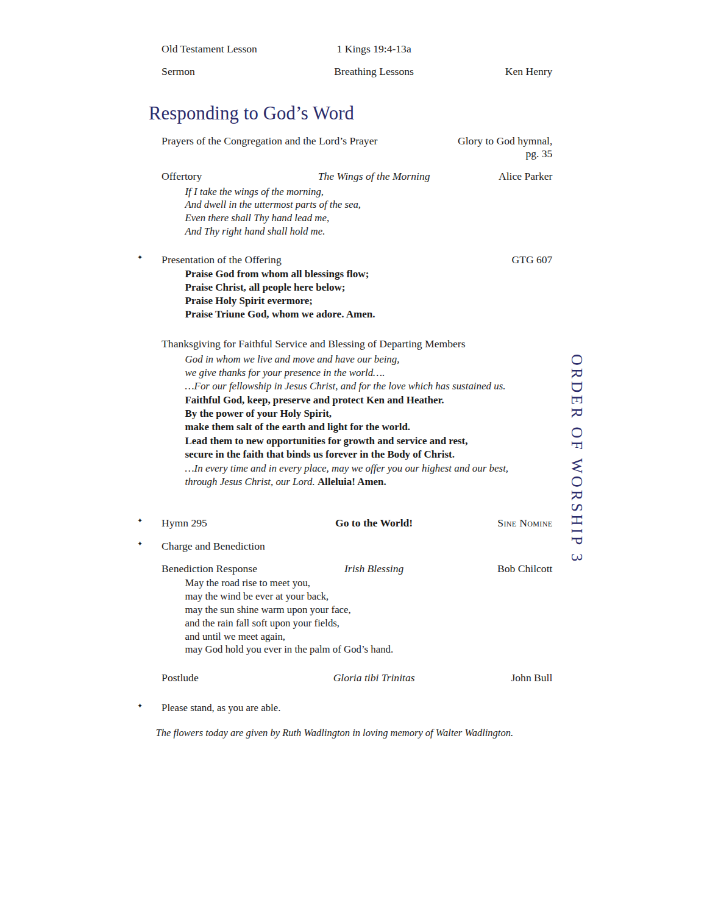Order of Worship 3
Old Testament Lesson 1 Kings 19:4-13a
Sermon Breathing Lessons Ken Henry
Responding to God’s Word
Prayers of the Congregation and the Lord’s Prayer Glory to God hymnal, pg. 35
Offertory The Wings of the Morning Alice Parker
If I take the wings of the morning,
And dwell in the uttermost parts of the sea,
Even there shall Thy hand lead me,
And Thy right hand shall hold me.
✦Presentation of the Offering GTG 607
Praise God from whom all blessings flow;
Praise Christ, all people here below;
Praise Holy Spirit evermore;
Praise Triune God, whom we adore. Amen.
Thanksgiving for Faithful Service and Blessing of Departing Members
God in whom we live and move and have our being,
we give thanks for your presence in the world….
…For our fellowship in Jesus Christ, and for the love which has sustained us.
Faithful God, keep, preserve and protect Ken and Heather.
By the power of your Holy Spirit,
make them salt of the earth and light for the world.
Lead them to new opportunities for growth and service and rest,
secure in the faith that binds us forever in the Body of Christ.
…In every time and in every place, may we offer you our highest and our best,
through Jesus Christ, our Lord. Alleluia! Amen.
✦Hymn 295 Go to the World! Sine Nomine
✦Charge and Benediction
Benediction Response Irish Blessing Bob Chilcott
May the road rise to meet you,
may the wind be ever at your back,
may the sun shine warm upon your face,
and the rain fall soft upon your fields,
and until we meet again,
may God hold you ever in the palm of God’s hand.
Postlude Gloria tibi Trinitas John Bull
✦Please stand, as you are able.
The flowers today are given by Ruth Wadlington in loving memory of Walter Wadlington.